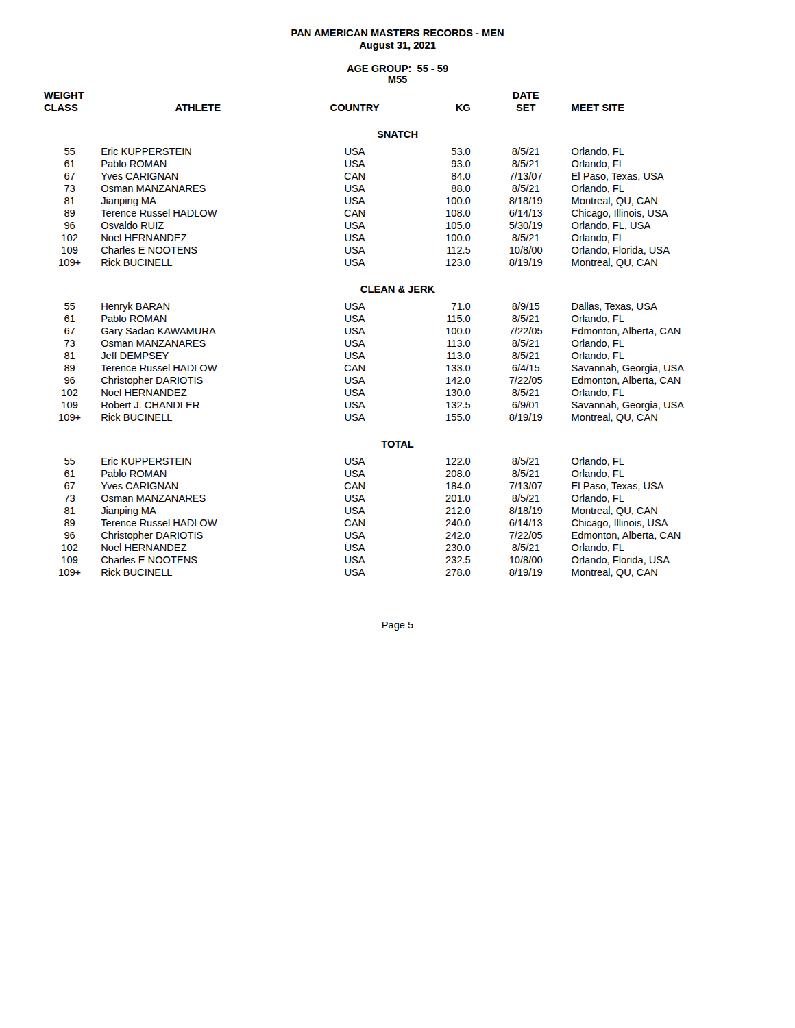PAN AMERICAN MASTERS RECORDS - MEN
August 31, 2021
AGE GROUP: 55 - 59
M55
| WEIGHT | | | | DATE | |
| --- | --- | --- | --- | --- | --- |
| CLASS | ATHLETE | COUNTRY | KG | SET | MEET SITE |
| SNATCH |
| 55 | Eric KUPPERSTEIN | USA | 53.0 | 8/5/21 | Orlando, FL |
| 61 | Pablo ROMAN | USA | 93.0 | 8/5/21 | Orlando, FL |
| 67 | Yves CARIGNAN | CAN | 84.0 | 7/13/07 | El Paso, Texas, USA |
| 73 | Osman MANZANARES | USA | 88.0 | 8/5/21 | Orlando, FL |
| 81 | Jianping MA | USA | 100.0 | 8/18/19 | Montreal, QU, CAN |
| 89 | Terence Russel HADLOW | CAN | 108.0 | 6/14/13 | Chicago, Illinois, USA |
| 96 | Osvaldo RUIZ | USA | 105.0 | 5/30/19 | Orlando, FL, USA |
| 102 | Noel HERNANDEZ | USA | 100.0 | 8/5/21 | Orlando, FL |
| 109 | Charles E NOOTENS | USA | 112.5 | 10/8/00 | Orlando, Florida, USA |
| 109+ | Rick BUCINELL | USA | 123.0 | 8/19/19 | Montreal, QU, CAN |
| CLEAN & JERK |
| 55 | Henryk BARAN | USA | 71.0 | 8/9/15 | Dallas, Texas, USA |
| 61 | Pablo ROMAN | USA | 115.0 | 8/5/21 | Orlando, FL |
| 67 | Gary Sadao KAWAMURA | USA | 100.0 | 7/22/05 | Edmonton, Alberta, CAN |
| 73 | Osman MANZANARES | USA | 113.0 | 8/5/21 | Orlando, FL |
| 81 | Jeff DEMPSEY | USA | 113.0 | 8/5/21 | Orlando, FL |
| 89 | Terence Russel HADLOW | CAN | 133.0 | 6/4/15 | Savannah, Georgia, USA |
| 96 | Christopher DARIOTIS | USA | 142.0 | 7/22/05 | Edmonton, Alberta, CAN |
| 102 | Noel HERNANDEZ | USA | 130.0 | 8/5/21 | Orlando, FL |
| 109 | Robert J. CHANDLER | USA | 132.5 | 6/9/01 | Savannah, Georgia, USA |
| 109+ | Rick BUCINELL | USA | 155.0 | 8/19/19 | Montreal, QU, CAN |
| TOTAL |
| 55 | Eric KUPPERSTEIN | USA | 122.0 | 8/5/21 | Orlando, FL |
| 61 | Pablo ROMAN | USA | 208.0 | 8/5/21 | Orlando, FL |
| 67 | Yves CARIGNAN | CAN | 184.0 | 7/13/07 | El Paso, Texas, USA |
| 73 | Osman MANZANARES | USA | 201.0 | 8/5/21 | Orlando, FL |
| 81 | Jianping MA | USA | 212.0 | 8/18/19 | Montreal, QU, CAN |
| 89 | Terence Russel HADLOW | CAN | 240.0 | 6/14/13 | Chicago, Illinois, USA |
| 96 | Christopher DARIOTIS | USA | 242.0 | 7/22/05 | Edmonton, Alberta, CAN |
| 102 | Noel HERNANDEZ | USA | 230.0 | 8/5/21 | Orlando, FL |
| 109 | Charles E NOOTENS | USA | 232.5 | 10/8/00 | Orlando, Florida, USA |
| 109+ | Rick BUCINELL | USA | 278.0 | 8/19/19 | Montreal, QU, CAN |
Page 5